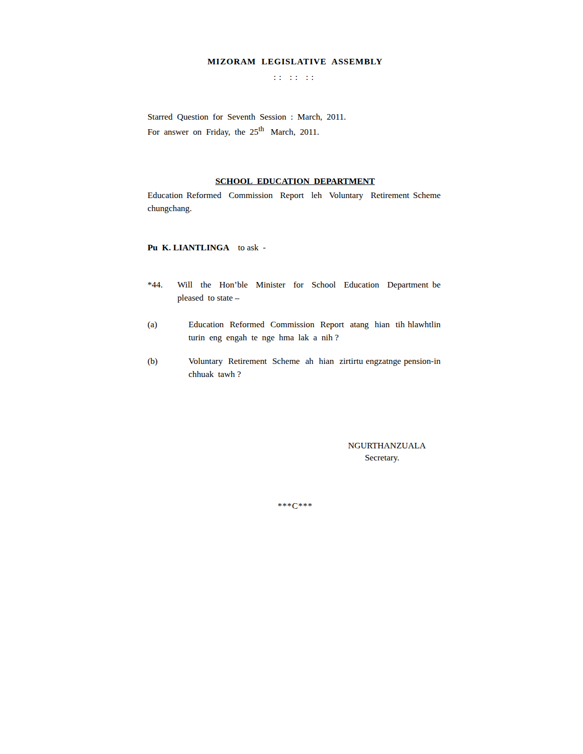MIZORAM LEGISLATIVE ASSEMBLY
:: :: ::
Starred Question for Seventh Session : March, 2011.
For answer on Friday, the 25th March, 2011.
SCHOOL EDUCATION DEPARTMENT
Education Reformed Commission Report leh Voluntary Retirement Scheme chungchang.
Pu K. LIANTLINGA to ask -
| *44. | Will the Hon’ble Minister for School Education Department be pleased to state – |
| (a) | Education Reformed Commission Report atang hian tih hlawhtlin turin eng engah te nge hma lak a nih ? |
| (b) | Voluntary Retirement Scheme ah hian zirtirtu engzatnge pension-in chhuak tawh ? |
NGURTHANZUALA Secretary.
***C***